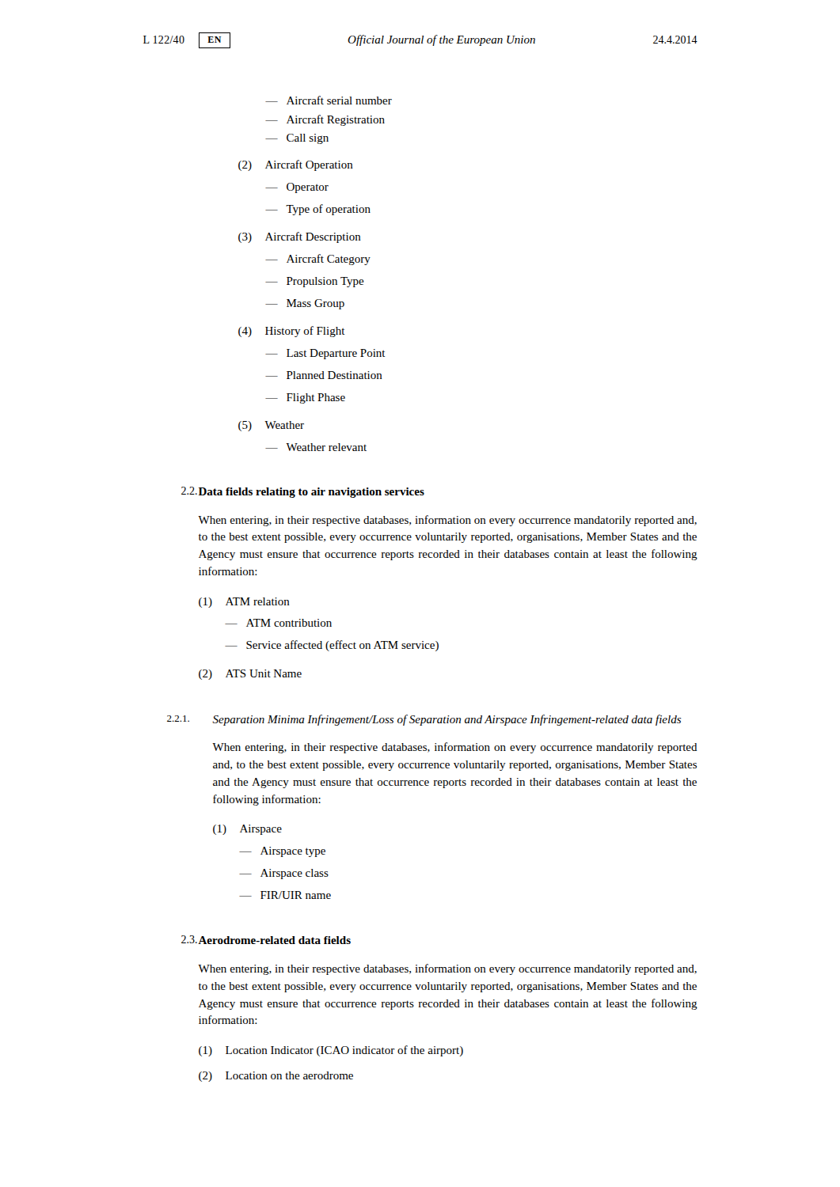L 122/40 EN
Official Journal of the European Union
24.4.2014
—Aircraft serial number
—Aircraft Registration
—Call sign
(2) Aircraft Operation
—Operator
—Type of operation
(3) Aircraft Description
—Aircraft Category
—Propulsion Type
—Mass Group
(4) History of Flight
—Last Departure Point
—Planned Destination
—Flight Phase
(5) Weather
—Weather relevant
2.2.
Data fields relating to air navigation services
When entering, in their respective databases, information on every occurrence mandatorily reported and, to the best extent possible, every occurrence voluntarily reported, organisations, Member States and the Agency must ensure that occurrence reports recorded in their databases contain at least the following information:
(1) ATM relation
—ATM contribution
—Service affected (effect on ATM service)
(2) ATS Unit Name
2.2.1.
Separation Minima Infringement/Loss of Separation and Airspace Infringement-related data fields
When entering, in their respective databases, information on every occurrence mandatorily reported and, to the best extent possible, every occurrence voluntarily reported, organisations, Member States and the Agency must ensure that occurrence reports recorded in their databases contain at least the following information:
(1) Airspace
—Airspace type
—Airspace class
—FIR/UIR name
2.3.
Aerodrome-related data fields
When entering, in their respective databases, information on every occurrence mandatorily reported and, to the best extent possible, every occurrence voluntarily reported, organisations, Member States and the Agency must ensure that occurrence reports recorded in their databases contain at least the following information:
(1) Location Indicator (ICAO indicator of the airport)
(2) Location on the aerodrome